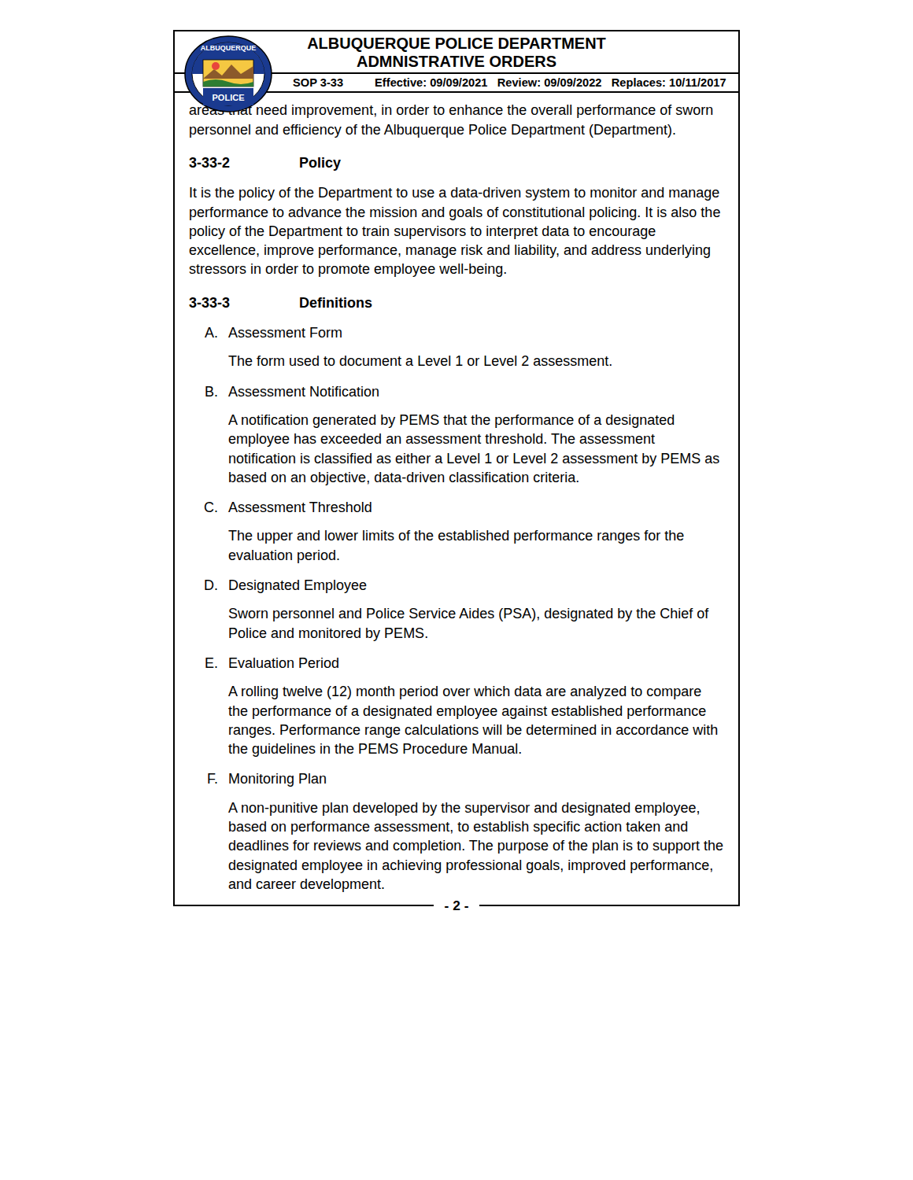ALBUQUERQUE POLICE
ALBUQUERQUE POLICE DEPARTMENT
ADMNISTRATIVE ORDERS
SOP 3-33 Effective: 09/09/2021 Review: 09/09/2022 Replaces: 10/11/2017
areas that need improvement, in order to enhance the overall performance of sworn personnel and efficiency of the Albuquerque Police Department (Department).
3-33-2 Policy
It is the policy of the Department to use a data-driven system to monitor and manage performance to advance the mission and goals of constitutional policing. It is also the policy of the Department to train supervisors to interpret data to encourage excellence, improve performance, manage risk and liability, and address underlying stressors in order to promote employee well-being.
3-33-3 Definitions
Assessment Form
The form used to document a Level 1 or Level 2 assessment.
Assessment Notification
A notification generated by PEMS that the performance of a designated employee has exceeded an assessment threshold. The assessment notification is classified as either a Level 1 or Level 2 assessment by PEMS as based on an objective, data-driven classification criteria.
Assessment Threshold
The upper and lower limits of the established performance ranges for the evaluation period.
Designated Employee
Sworn personnel and Police Service Aides (PSA), designated by the Chief of Police and monitored by PEMS.
Evaluation Period
A rolling twelve (12) month period over which data are analyzed to compare the performance of a designated employee against established performance ranges. Performance range calculations will be determined in accordance with the guidelines in the PEMS Procedure Manual.
Monitoring Plan
A non-punitive plan developed by the supervisor and designated employee, based on performance assessment, to establish specific action taken and deadlines for reviews and completion. The purpose of the plan is to support the designated employee in achieving professional goals, improved performance, and career development.
- 2 -